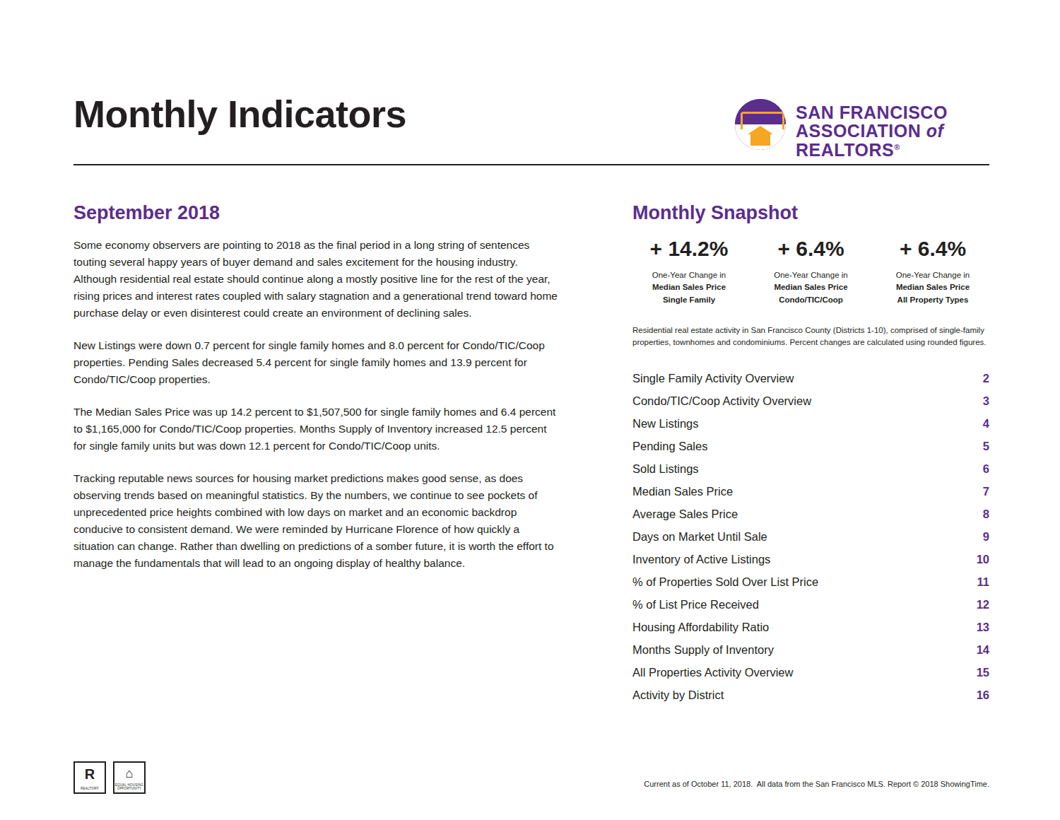Monthly Indicators
SAN FRANCISCO
ASSOCIATION of REALTORS®
September 2018
Some economy observers are pointing to 2018 as the final period in a long string of sentences touting several happy years of buyer demand and sales excitement for the housing industry. Although residential real estate should continue along a mostly positive line for the rest of the year, rising prices and interest rates coupled with salary stagnation and a generational trend toward home purchase delay or even disinterest could create an environment of declining sales.
New Listings were down 0.7 percent for single family homes and 8.0 percent for Condo/TIC/Coop properties. Pending Sales decreased 5.4 percent for single family homes and 13.9 percent for Condo/TIC/Coop properties.
The Median Sales Price was up 14.2 percent to $1,507,500 for single family homes and 6.4 percent to $1,165,000 for Condo/TIC/Coop properties. Months Supply of Inventory increased 12.5 percent for single family units but was down 12.1 percent for Condo/TIC/Coop units.
Tracking reputable news sources for housing market predictions makes good sense, as does observing trends based on meaningful statistics. By the numbers, we continue to see pockets of unprecedented price heights combined with low days on market and an economic backdrop conducive to consistent demand. We were reminded by Hurricane Florence of how quickly a situation can change. Rather than dwelling on predictions of a somber future, it is worth the effort to manage the fundamentals that will lead to an ongoing display of healthy balance.
Monthly Snapshot
+ 14.2%
One-Year Change in
Median Sales Price
Single Family
+ 6.4%
One-Year Change in
Median Sales Price
Condo/TIC/Coop
+ 6.4%
One-Year Change in
Median Sales Price
All Property Types
Residential real estate activity in San Francisco County (Districts 1-10), comprised of single-family properties, townhomes and condominiums. Percent changes are calculated using rounded figures.
| Single Family Activity Overview | 2 |
| Condo/TIC/Coop Activity Overview | 3 |
| New Listings | 4 |
| Pending Sales | 5 |
| Sold Listings | 6 |
| Median Sales Price | 7 |
| Average Sales Price | 8 |
| Days on Market Until Sale | 9 |
| Inventory of Active Listings | 10 |
| % of Properties Sold Over List Price | 11 |
| % of List Price Received | 12 |
| Housing Affordability Ratio | 13 |
| Months Supply of Inventory | 14 |
| All Properties Activity Overview | 15 |
| Activity by District | 16 |
R
REALTOR®
⌂
EQUAL HOUSING
OPPORTUNITY
Current as of October 11, 2018. All data from the San Francisco MLS. Report © 2018 ShowingTime.